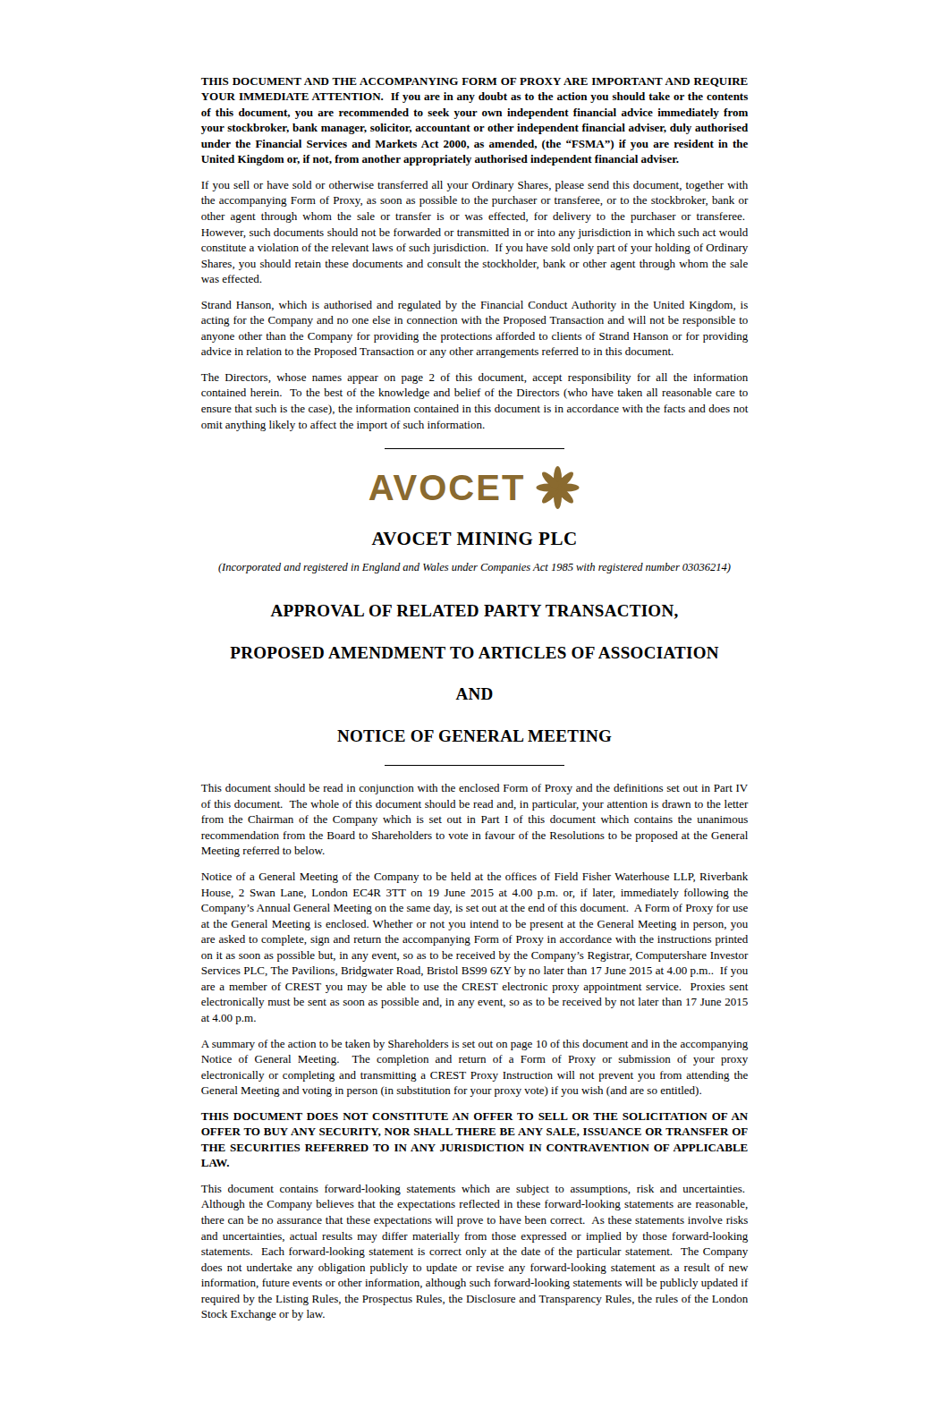THIS DOCUMENT AND THE ACCOMPANYING FORM OF PROXY ARE IMPORTANT AND REQUIRE YOUR IMMEDIATE ATTENTION. If you are in any doubt as to the action you should take or the contents of this document, you are recommended to seek your own independent financial advice immediately from your stockbroker, bank manager, solicitor, accountant or other independent financial adviser, duly authorised under the Financial Services and Markets Act 2000, as amended, (the “FSMA”) if you are resident in the United Kingdom or, if not, from another appropriately authorised independent financial adviser.
If you sell or have sold or otherwise transferred all your Ordinary Shares, please send this document, together with the accompanying Form of Proxy, as soon as possible to the purchaser or transferee, or to the stockbroker, bank or other agent through whom the sale or transfer is or was effected, for delivery to the purchaser or transferee. However, such documents should not be forwarded or transmitted in or into any jurisdiction in which such act would constitute a violation of the relevant laws of such jurisdiction. If you have sold only part of your holding of Ordinary Shares, you should retain these documents and consult the stockholder, bank or other agent through whom the sale was effected.
Strand Hanson, which is authorised and regulated by the Financial Conduct Authority in the United Kingdom, is acting for the Company and no one else in connection with the Proposed Transaction and will not be responsible to anyone other than the Company for providing the protections afforded to clients of Strand Hanson or for providing advice in relation to the Proposed Transaction or any other arrangements referred to in this document.
The Directors, whose names appear on page 2 of this document, accept responsibility for all the information contained herein. To the best of the knowledge and belief of the Directors (who have taken all reasonable care to ensure that such is the case), the information contained in this document is in accordance with the facts and does not omit anything likely to affect the import of such information.
AVOCET
AVOCET MINING PLC
(Incorporated and registered in England and Wales under Companies Act 1985 with registered number 03036214)
APPROVAL OF RELATED PARTY TRANSACTION,
PROPOSED AMENDMENT TO ARTICLES OF ASSOCIATION
AND
NOTICE OF GENERAL MEETING
This document should be read in conjunction with the enclosed Form of Proxy and the definitions set out in Part IV of this document. The whole of this document should be read and, in particular, your attention is drawn to the letter from the Chairman of the Company which is set out in Part I of this document which contains the unanimous recommendation from the Board to Shareholders to vote in favour of the Resolutions to be proposed at the General Meeting referred to below.
Notice of a General Meeting of the Company to be held at the offices of Field Fisher Waterhouse LLP, Riverbank House, 2 Swan Lane, London EC4R 3TT on 19 June 2015 at 4.00 p.m. or, if later, immediately following the Company’s Annual General Meeting on the same day, is set out at the end of this document. A Form of Proxy for use at the General Meeting is enclosed. Whether or not you intend to be present at the General Meeting in person, you are asked to complete, sign and return the accompanying Form of Proxy in accordance with the instructions printed on it as soon as possible but, in any event, so as to be received by the Company’s Registrar, Computershare Investor Services PLC, The Pavilions, Bridgwater Road, Bristol BS99 6ZY by no later than 17 June 2015 at 4.00 p.m.. If you are a member of CREST you may be able to use the CREST electronic proxy appointment service. Proxies sent electronically must be sent as soon as possible and, in any event, so as to be received by not later than 17 June 2015 at 4.00 p.m.
A summary of the action to be taken by Shareholders is set out on page 10 of this document and in the accompanying Notice of General Meeting. The completion and return of a Form of Proxy or submission of your proxy electronically or completing and transmitting a CREST Proxy Instruction will not prevent you from attending the General Meeting and voting in person (in substitution for your proxy vote) if you wish (and are so entitled).
THIS DOCUMENT DOES NOT CONSTITUTE AN OFFER TO SELL OR THE SOLICITATION OF AN OFFER TO BUY ANY SECURITY, NOR SHALL THERE BE ANY SALE, ISSUANCE OR TRANSFER OF THE SECURITIES REFERRED TO IN ANY JURISDICTION IN CONTRAVENTION OF APPLICABLE LAW.
This document contains forward-looking statements which are subject to assumptions, risk and uncertainties. Although the Company believes that the expectations reflected in these forward-looking statements are reasonable, there can be no assurance that these expectations will prove to have been correct. As these statements involve risks and uncertainties, actual results may differ materially from those expressed or implied by those forward-looking statements. Each forward-looking statement is correct only at the date of the particular statement. The Company does not undertake any obligation publicly to update or revise any forward-looking statement as a result of new information, future events or other information, although such forward-looking statements will be publicly updated if required by the Listing Rules, the Prospectus Rules, the Disclosure and Transparency Rules, the rules of the London Stock Exchange or by law.